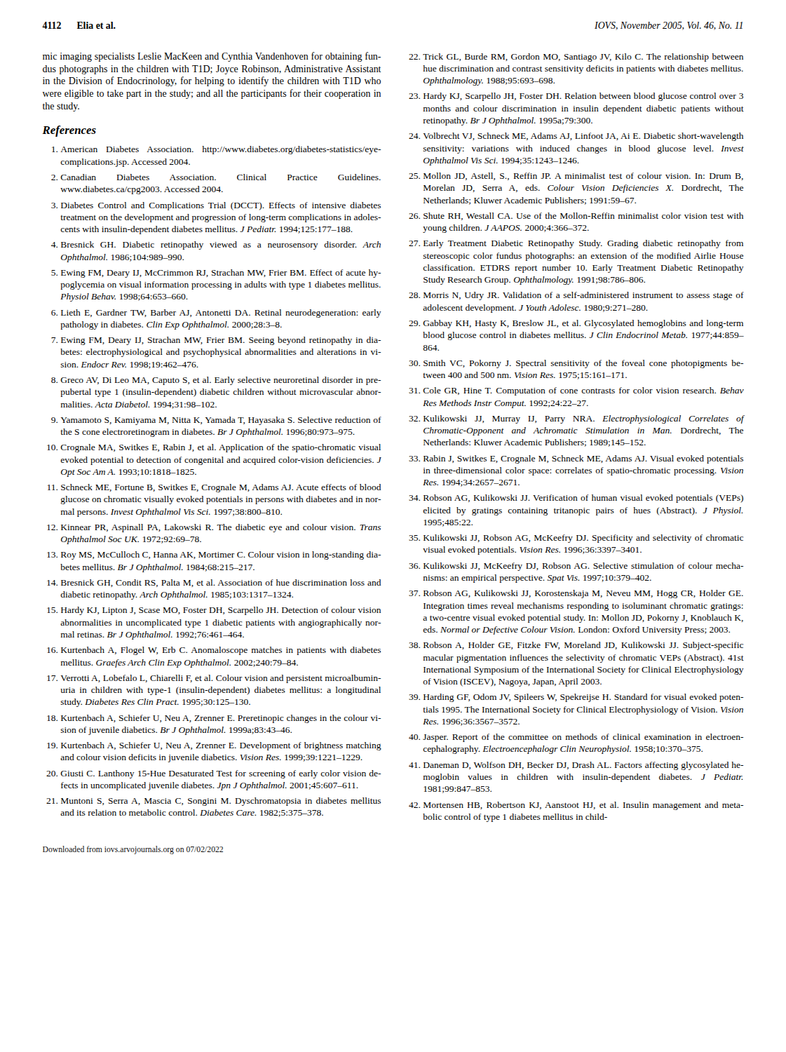4112 Elia et al.
IOVS, November 2005, Vol. 46, No. 11
mic imaging specialists Leslie MacKeen and Cynthia Vandenhoven for obtaining fundus photographs in the children with T1D; Joyce Robinson, Administrative Assistant in the Division of Endocrinology, for helping to identify the children with T1D who were eligible to take part in the study; and all the participants for their cooperation in the study.
References
American Diabetes Association. http://www.diabetes.org/diabetes-statistics/eye-complications.jsp. Accessed 2004.
Canadian Diabetes Association. Clinical Practice Guidelines. www.diabetes.ca/cpg2003. Accessed 2004.
Diabetes Control and Complications Trial (DCCT). Effects of intensive diabetes treatment on the development and progression of long-term complications in adolescents with insulin-dependent diabetes mellitus. J Pediatr. 1994;125:177–188.
Bresnick GH. Diabetic retinopathy viewed as a neurosensory disorder. Arch Ophthalmol. 1986;104:989–990.
Ewing FM, Deary IJ, McCrimmon RJ, Strachan MW, Frier BM. Effect of acute hypoglycemia on visual information processing in adults with type 1 diabetes mellitus. Physiol Behav. 1998;64:653–660.
Lieth E, Gardner TW, Barber AJ, Antonetti DA. Retinal neurodegeneration: early pathology in diabetes. Clin Exp Ophthalmol. 2000;28:3–8.
Ewing FM, Deary IJ, Strachan MW, Frier BM. Seeing beyond retinopathy in diabetes: electrophysiological and psychophysical abnormalities and alterations in vision. Endocr Rev. 1998;19:462–476.
Greco AV, Di Leo MA, Caputo S, et al. Early selective neuroretinal disorder in prepubertal type 1 (insulin-dependent) diabetic children without microvascular abnormalities. Acta Diabetol. 1994;31:98–102.
Yamamoto S, Kamiyama M, Nitta K, Yamada T, Hayasaka S. Selective reduction of the S cone electroretinogram in diabetes. Br J Ophthalmol. 1996;80:973–975.
Crognale MA, Switkes E, Rabin J, et al. Application of the spatio-chromatic visual evoked potential to detection of congenital and acquired color-vision deficiencies. J Opt Soc Am A. 1993;10:1818–1825.
Schneck ME, Fortune B, Switkes E, Crognale M, Adams AJ. Acute effects of blood glucose on chromatic visually evoked potentials in persons with diabetes and in normal persons. Invest Ophthalmol Vis Sci. 1997;38:800–810.
Kinnear PR, Aspinall PA, Lakowski R. The diabetic eye and colour vision. Trans Ophthalmol Soc UK. 1972;92:69–78.
Roy MS, McCulloch C, Hanna AK, Mortimer C. Colour vision in long-standing diabetes mellitus. Br J Ophthalmol. 1984;68:215–217.
Bresnick GH, Condit RS, Palta M, et al. Association of hue discrimination loss and diabetic retinopathy. Arch Ophthalmol. 1985;103:1317–1324.
Hardy KJ, Lipton J, Scase MO, Foster DH, Scarpello JH. Detection of colour vision abnormalities in uncomplicated type 1 diabetic patients with angiographically normal retinas. Br J Ophthalmol. 1992;76:461–464.
Kurtenbach A, Flogel W, Erb C. Anomaloscope matches in patients with diabetes mellitus. Graefes Arch Clin Exp Ophthalmol. 2002;240:79–84.
Verrotti A, Lobefalo L, Chiarelli F, et al. Colour vision and persistent microalbuminuria in children with type-1 (insulin-dependent) diabetes mellitus: a longitudinal study. Diabetes Res Clin Pract. 1995;30:125–130.
Kurtenbach A, Schiefer U, Neu A, Zrenner E. Preretinopic changes in the colour vision of juvenile diabetics. Br J Ophthalmol. 1999a;83:43–46.
Kurtenbach A, Schiefer U, Neu A, Zrenner E. Development of brightness matching and colour vision deficits in juvenile diabetics. Vision Res. 1999;39:1221–1229.
Giusti C. Lanthony 15-Hue Desaturated Test for screening of early color vision defects in uncomplicated juvenile diabetes. Jpn J Ophthalmol. 2001;45:607–611.
Muntoni S, Serra A, Mascia C, Songini M. Dyschromatopsia in diabetes mellitus and its relation to metabolic control. Diabetes Care. 1982;5:375–378.
Trick GL, Burde RM, Gordon MO, Santiago JV, Kilo C. The relationship between hue discrimination and contrast sensitivity deficits in patients with diabetes mellitus. Ophthalmology. 1988;95:693–698.
Hardy KJ, Scarpello JH, Foster DH. Relation between blood glucose control over 3 months and colour discrimination in insulin dependent diabetic patients without retinopathy. Br J Ophthalmol. 1995a;79:300.
Volbrecht VJ, Schneck ME, Adams AJ, Linfoot JA, Ai E. Diabetic short-wavelength sensitivity: variations with induced changes in blood glucose level. Invest Ophthalmol Vis Sci. 1994;35:1243–1246.
Mollon JD, Astell, S., Reffin JP. A minimalist test of colour vision. In: Drum B, Morelan JD, Serra A, eds. Colour Vision Deficiencies X. Dordrecht, The Netherlands; Kluwer Academic Publishers; 1991:59–67.
Shute RH, Westall CA. Use of the Mollon-Reffin minimalist color vision test with young children. J AAPOS. 2000;4:366–372.
Early Treatment Diabetic Retinopathy Study. Grading diabetic retinopathy from stereoscopic color fundus photographs: an extension of the modified Airlie House classification. ETDRS report number 10. Early Treatment Diabetic Retinopathy Study Research Group. Ophthalmology. 1991;98:786–806.
Morris N, Udry JR. Validation of a self-administered instrument to assess stage of adolescent development. J Youth Adolesc. 1980;9:271–280.
Gabbay KH, Hasty K, Breslow JL, et al. Glycosylated hemoglobins and long-term blood glucose control in diabetes mellitus. J Clin Endocrinol Metab. 1977;44:859–864.
Smith VC, Pokorny J. Spectral sensitivity of the foveal cone photopigments between 400 and 500 nm. Vision Res. 1975;15:161–171.
Cole GR, Hine T. Computation of cone contrasts for color vision research. Behav Res Methods Instr Comput. 1992;24:22–27.
Kulikowski JJ, Murray IJ, Parry NRA. Electrophysiological Correlates of Chromatic-Opponent and Achromatic Stimulation in Man. Dordrecht, The Netherlands: Kluwer Academic Publishers; 1989;145–152.
Rabin J, Switkes E, Crognale M, Schneck ME, Adams AJ. Visual evoked potentials in three-dimensional color space: correlates of spatio-chromatic processing. Vision Res. 1994;34:2657–2671.
Robson AG, Kulikowski JJ. Verification of human visual evoked potentials (VEPs) elicited by gratings containing tritanopic pairs of hues (Abstract). J Physiol. 1995;485:22.
Kulikowski JJ, Robson AG, McKeefry DJ. Specificity and selectivity of chromatic visual evoked potentials. Vision Res. 1996;36:3397–3401.
Kulikowski JJ, McKeefry DJ, Robson AG. Selective stimulation of colour mechanisms: an empirical perspective. Spat Vis. 1997;10:379–402.
Robson AG, Kulikowski JJ, Korostenskaja M, Neveu MM, Hogg CR, Holder GE. Integration times reveal mechanisms responding to isoluminant chromatic gratings: a two-centre visual evoked potential study. In: Mollon JD, Pokorny J, Knoblauch K, eds. Normal or Defective Colour Vision. London: Oxford University Press; 2003.
Robson A, Holder GE, Fitzke FW, Moreland JD, Kulikowski JJ. Subject-specific macular pigmentation influences the selectivity of chromatic VEPs (Abstract). 41st International Symposium of the International Society for Clinical Electrophysiology of Vision (ISCEV), Nagoya, Japan, April 2003.
Harding GF, Odom JV, Spileers W, Spekreijse H. Standard for visual evoked potentials 1995. The International Society for Clinical Electrophysiology of Vision. Vision Res. 1996;36:3567–3572.
Jasper. Report of the committee on methods of clinical examination in electroencephalography. Electroencephalogr Clin Neurophysiol. 1958;10:370–375.
Daneman D, Wolfson DH, Becker DJ, Drash AL. Factors affecting glycosylated hemoglobin values in children with insulin-dependent diabetes. J Pediatr. 1981;99:847–853.
Mortensen HB, Robertson KJ, Aanstoot HJ, et al. Insulin management and metabolic control of type 1 diabetes mellitus in child-
Downloaded from iovs.arvojournals.org on 07/02/2022